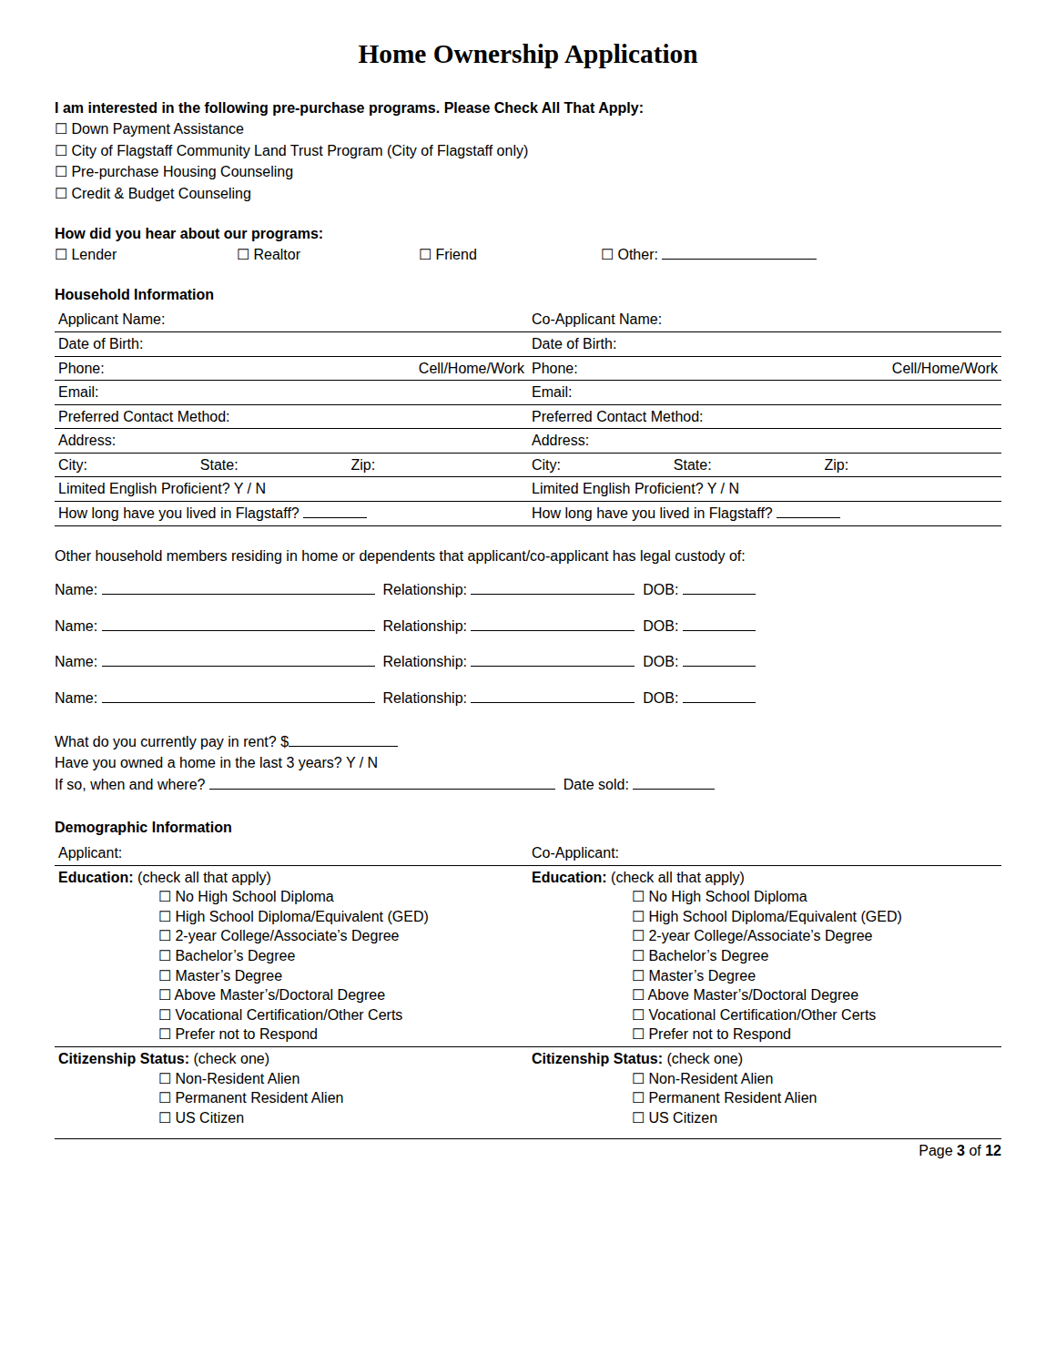Home Ownership Application
I am interested in the following pre-purchase programs. Please Check All That Apply:
☐ Down Payment Assistance
☐ City of Flagstaff Community Land Trust Program (City of Flagstaff only)
☐ Pre-purchase Housing Counseling
☐ Credit & Budget Counseling
How did you hear about our programs:
☐ Lender ☐ Realtor ☐ Friend ☐ Other:
Household Information
| Applicant Name: | Co-Applicant Name: |
| Date of Birth: | Date of Birth: |
| Phone: Cell/Home/Work | Phone: Cell/Home/Work |
| Email: | Email: |
| Preferred Contact Method: | Preferred Contact Method: |
| Address: | Address: |
| City: State: Zip: | City: State: Zip: |
| Limited English Proficient? Y / N | Limited English Proficient? Y / N |
| How long have you lived in Flagstaff? | How long have you lived in Flagstaff? |
Other household members residing in home or dependents that applicant/co-applicant has legal custody of:
Name: Relationship: DOB:
Name: Relationship: DOB:
Name: Relationship: DOB:
Name: Relationship: DOB:
What do you currently pay in rent? $
Have you owned a home in the last 3 years? Y / N
If so, when and where? Date sold:
Demographic Information
| Applicant: | Co-Applicant: |
| Education: (check all that apply) ☐ No High School Diploma ☐ High School Diploma/Equivalent (GED) ☐ 2-year College/Associate’s Degree ☐ Bachelor’s Degree ☐ Master’s Degree ☐ Above Master’s/Doctoral Degree ☐ Vocational Certification/Other Certs ☐ Prefer not to Respond | Education: (check all that apply) ☐ No High School Diploma ☐ High School Diploma/Equivalent (GED) ☐ 2-year College/Associate’s Degree ☐ Bachelor’s Degree ☐ Master’s Degree ☐ Above Master’s/Doctoral Degree ☐ Vocational Certification/Other Certs ☐ Prefer not to Respond |
| Citizenship Status: (check one) ☐ Non-Resident Alien ☐ Permanent Resident Alien ☐ US Citizen | Citizenship Status: (check one) ☐ Non-Resident Alien ☐ Permanent Resident Alien ☐ US Citizen |
Page 3 of 12